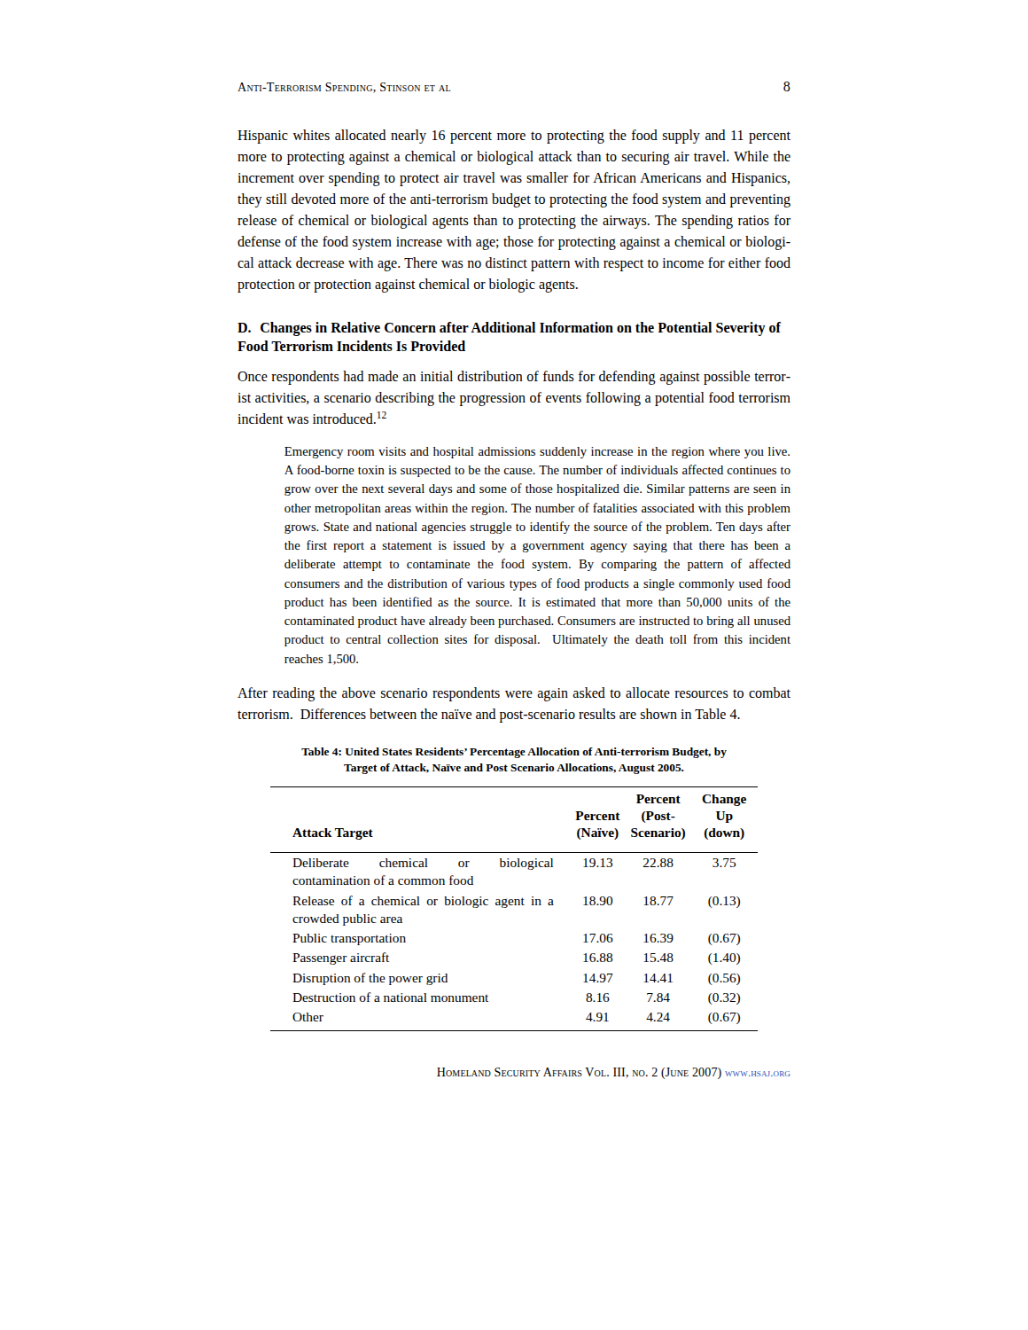Anti-Terrorism Spending, Stinson et al 8
Hispanic whites allocated nearly 16 percent more to protecting the food supply and 11 percent more to protecting against a chemical or biological attack than to securing air travel. While the increment over spending to protect air travel was smaller for African Americans and Hispanics, they still devoted more of the anti-terrorism budget to protecting the food system and preventing release of chemical or biological agents than to protecting the airways. The spending ratios for defense of the food system increase with age; those for protecting against a chemical or biological attack decrease with age. There was no distinct pattern with respect to income for either food protection or protection against chemical or biologic agents.
D. Changes in Relative Concern after Additional Information on the Potential Severity of Food Terrorism Incidents Is Provided
Once respondents had made an initial distribution of funds for defending against possible terrorist activities, a scenario describing the progression of events following a potential food terrorism incident was introduced.12
Emergency room visits and hospital admissions suddenly increase in the region where you live. A food-borne toxin is suspected to be the cause. The number of individuals affected continues to grow over the next several days and some of those hospitalized die. Similar patterns are seen in other metropolitan areas within the region. The number of fatalities associated with this problem grows. State and national agencies struggle to identify the source of the problem. Ten days after the first report a statement is issued by a government agency saying that there has been a deliberate attempt to contaminate the food system. By comparing the pattern of affected consumers and the distribution of various types of food products a single commonly used food product has been identified as the source. It is estimated that more than 50,000 units of the contaminated product have already been purchased. Consumers are instructed to bring all unused product to central collection sites for disposal. Ultimately the death toll from this incident reaches 1,500.
After reading the above scenario respondents were again asked to allocate resources to combat terrorism. Differences between the naïve and post-scenario results are shown in Table 4.
Table 4: United States Residents’ Percentage Allocation of Anti-terrorism Budget, by Target of Attack, Naïve and Post Scenario Allocations, August 2005.
| Attack Target | Percent (Naïve) | Percent (Post- Scenario) | Change Up (down) |
| --- | --- | --- | --- |
| Deliberate chemical or biological contamination of a common food | 19.13 | 22.88 | 3.75 |
| Release of a chemical or biologic agent in a crowded public area | 18.90 | 18.77 | (0.13) |
| Public transportation | 17.06 | 16.39 | (0.67) |
| Passenger aircraft | 16.88 | 15.48 | (1.40) |
| Disruption of the power grid | 14.97 | 14.41 | (0.56) |
| Destruction of a national monument | 8.16 | 7.84 | (0.32) |
| Other | 4.91 | 4.24 | (0.67) |
Homeland Security Affairs Vol. III, no. 2 (June 2007) www.hsaj.org